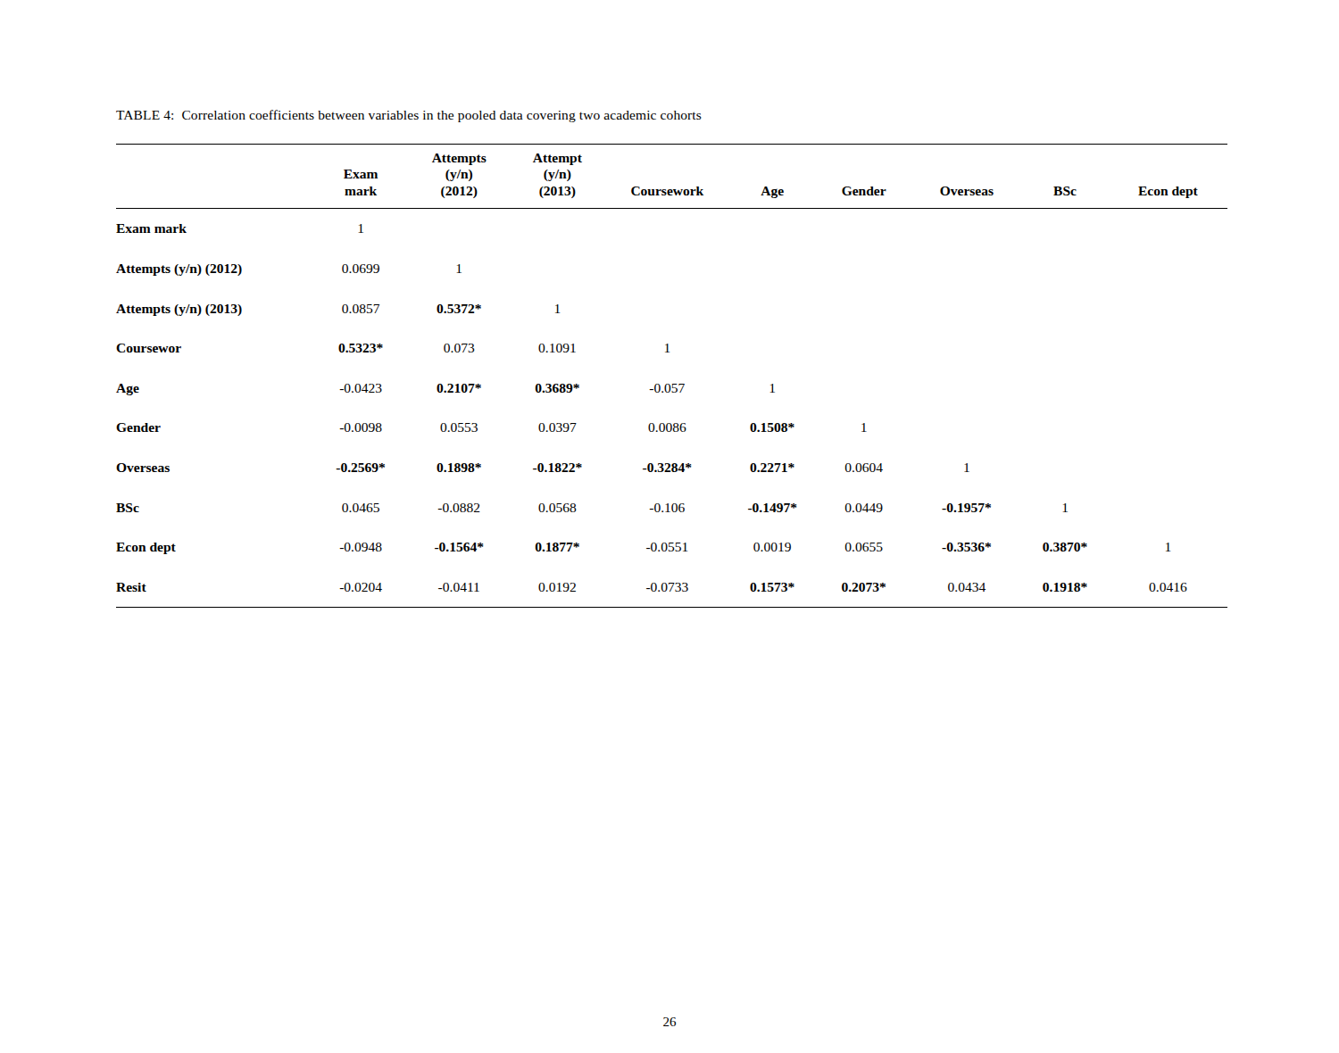TABLE 4: Correlation coefficients between variables in the pooled data covering two academic cohorts
| | Exam mark | Attempts (y/n) (2012) | Attempt (y/n) (2013) | Coursework | Age | Gender | Overseas | BSc | Econ dept |
| --- | --- | --- | --- | --- | --- | --- | --- | --- | --- |
| Exam mark | 1 | | | | | | | | |
| Attempts (y/n) (2012) | 0.0699 | 1 | | | | | | | |
| Attempts (y/n) (2013) | 0.0857 | 0.5372* | 1 | | | | | | |
| Coursewor | 0.5323* | 0.073 | 0.1091 | 1 | | | | | |
| Age | -0.0423 | 0.2107* | 0.3689* | -0.057 | 1 | | | | |
| Gender | -0.0098 | 0.0553 | 0.0397 | 0.0086 | 0.1508* | 1 | | | |
| Overseas | -0.2569* | 0.1898* | -0.1822* | -0.3284* | 0.2271* | 0.0604 | 1 | | |
| BSc | 0.0465 | -0.0882 | 0.0568 | -0.106 | -0.1497* | 0.0449 | -0.1957* | 1 | |
| Econ dept | -0.0948 | -0.1564* | 0.1877* | -0.0551 | 0.0019 | 0.0655 | -0.3536* | 0.3870* | 1 |
| Resit | -0.0204 | -0.0411 | 0.0192 | -0.0733 | 0.1573* | 0.2073* | 0.0434 | 0.1918* | 0.0416 |
26